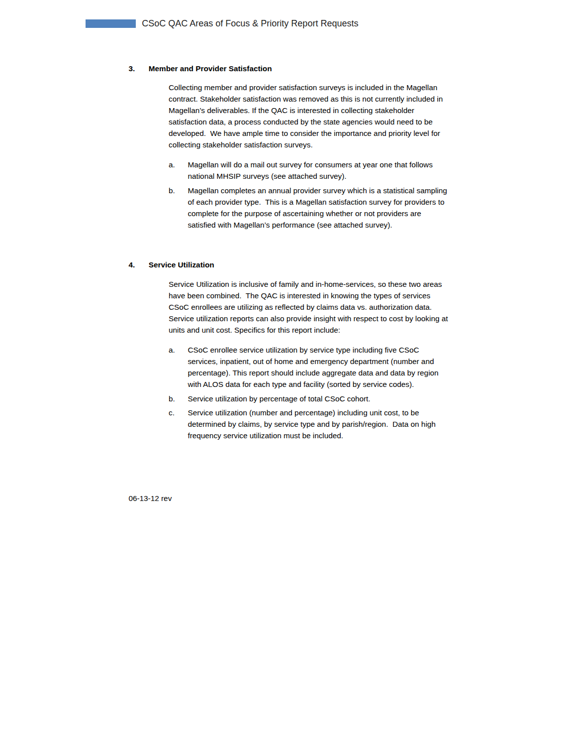CSoC QAC Areas of Focus & Priority Report Requests
3.
Member and Provider Satisfaction
Collecting member and provider satisfaction surveys is included in the Magellan contract. Stakeholder satisfaction was removed as this is not currently included in Magellan’s deliverables. If the QAC is interested in collecting stakeholder satisfaction data, a process conducted by the state agencies would need to be developed. We have ample time to consider the importance and priority level for collecting stakeholder satisfaction surveys.
a. Magellan will do a mail out survey for consumers at year one that follows national MHSIP surveys (see attached survey).
b. Magellan completes an annual provider survey which is a statistical sampling of each provider type. This is a Magellan satisfaction survey for providers to complete for the purpose of ascertaining whether or not providers are satisfied with Magellan’s performance (see attached survey).
4.
Service Utilization
Service Utilization is inclusive of family and in-home-services, so these two areas have been combined. The QAC is interested in knowing the types of services CSoC enrollees are utilizing as reflected by claims data vs. authorization data. Service utilization reports can also provide insight with respect to cost by looking at units and unit cost. Specifics for this report include:
a. CSoC enrollee service utilization by service type including five CSoC services, inpatient, out of home and emergency department (number and percentage). This report should include aggregate data and data by region with ALOS data for each type and facility (sorted by service codes).
b. Service utilization by percentage of total CSoC cohort.
c. Service utilization (number and percentage) including unit cost, to be determined by claims, by service type and by parish/region. Data on high frequency service utilization must be included.
06-13-12 rev